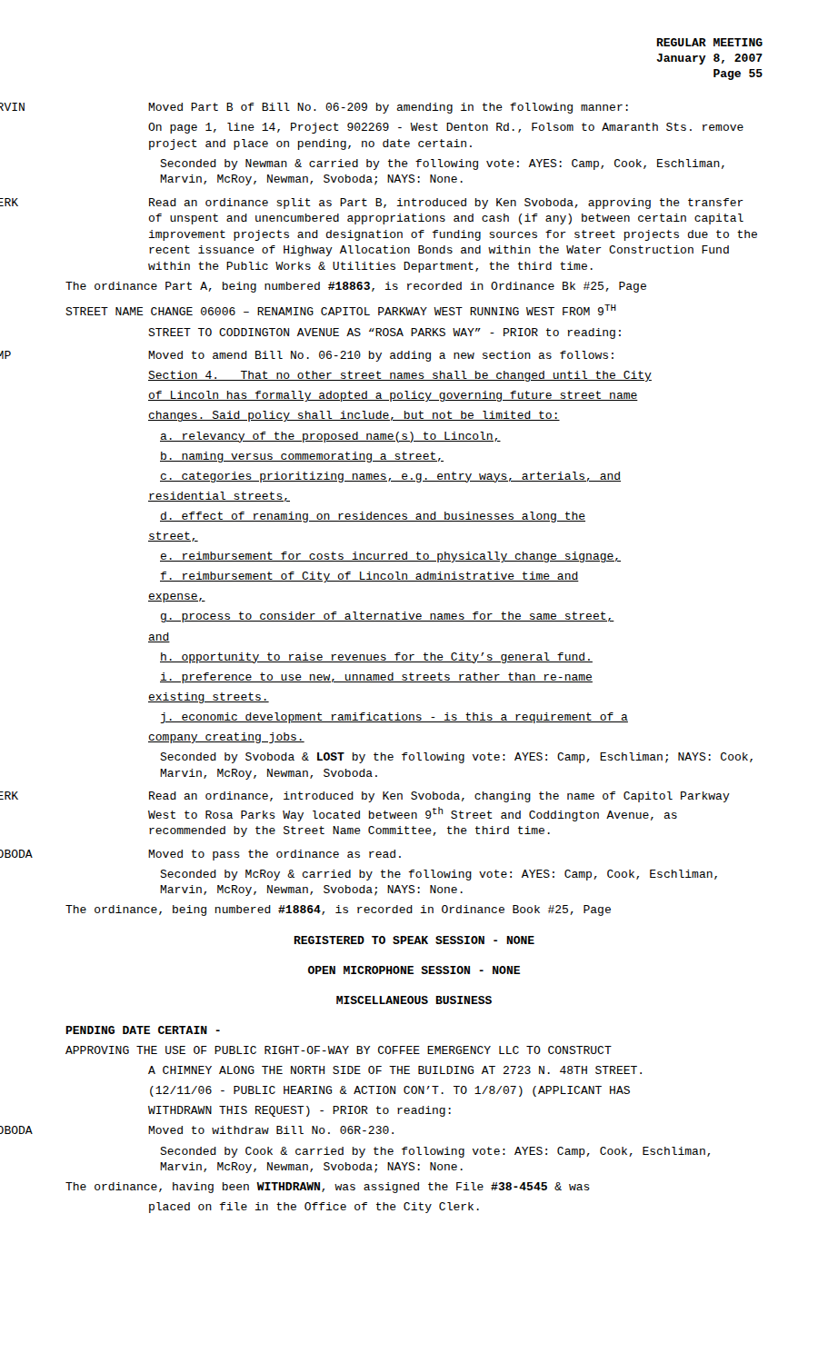REGULAR MEETING
January 8, 2007
Page 55
MARVINMoved Part B of Bill No. 06-209 by amending in the following manner:
On page 1, line 14, Project 902269 - West Denton Rd., Folsom to Amaranth Sts. remove project and place on pending, no date certain.
Seconded by Newman & carried by the following vote: AYES: Camp, Cook, Eschliman, Marvin, McRoy, Newman, Svoboda; NAYS: None.
CLERKRead an ordinance split as Part B, introduced by Ken Svoboda, approving the transfer of unspent and unencumbered appropriations and cash (if any) between certain capital improvement projects and designation of funding sources for street projects due to the recent issuance of Highway Allocation Bonds and within the Water Construction Fund within the Public Works & Utilities Department, the third time.
The ordinance Part A, being numbered #18863, is recorded in Ordinance Bk #25, Page
STREET NAME CHANGE 06006 – RENAMING CAPITOL PARKWAY WEST RUNNING WEST FROM 9TH
STREET TO CODDINGTON AVENUE AS “ROSA PARKS WAY” - PRIOR to reading:
CAMPMoved to amend Bill No. 06-210 by adding a new section as follows:
Section 4. That no other street names shall be changed until the City
of Lincoln has formally adopted a policy governing future street name
changes. Said policy shall include, but not be limited to:
a. relevancy of the proposed name(s) to Lincoln,
b. naming versus commemorating a street,
c. categories prioritizing names, e.g. entry ways, arterials, and
residential streets,
d. effect of renaming on residences and businesses along the
street,
e. reimbursement for costs incurred to physically change signage,
f. reimbursement of City of Lincoln administrative time and
expense,
g. process to consider of alternative names for the same street,
and
h. opportunity to raise revenues for the City’s general fund.
i. preference to use new, unnamed streets rather than re-name
existing streets.
j. economic development ramifications - is this a requirement of a
company creating jobs.
Seconded by Svoboda & LOST by the following vote: AYES: Camp, Eschliman; NAYS: Cook, Marvin, McRoy, Newman, Svoboda.
CLERKRead an ordinance, introduced by Ken Svoboda, changing the name of Capitol Parkway West to Rosa Parks Way located between 9th Street and Coddington Avenue, as recommended by the Street Name Committee, the third time.
SVOBODAMoved to pass the ordinance as read.
Seconded by McRoy & carried by the following vote: AYES: Camp, Cook, Eschliman, Marvin, McRoy, Newman, Svoboda; NAYS: None.
The ordinance, being numbered #18864, is recorded in Ordinance Book #25, Page
REGISTERED TO SPEAK SESSION - NONE
OPEN MICROPHONE SESSION - NONE
MISCELLANEOUS BUSINESS
PENDING DATE CERTAIN -
APPROVING THE USE OF PUBLIC RIGHT-OF-WAY BY COFFEE EMERGENCY LLC TO CONSTRUCT
A CHIMNEY ALONG THE NORTH SIDE OF THE BUILDING AT 2723 N. 48TH STREET.
(12/11/06 - PUBLIC HEARING & ACTION CON’T. TO 1/8/07) (APPLICANT HAS
WITHDRAWN THIS REQUEST) - PRIOR to reading:
SVOBODAMoved to withdraw Bill No. 06R-230.
Seconded by Cook & carried by the following vote: AYES: Camp, Cook, Eschliman, Marvin, McRoy, Newman, Svoboda; NAYS: None.
The ordinance, having been WITHDRAWN, was assigned the File #38-4545 & was
placed on file in the Office of the City Clerk.